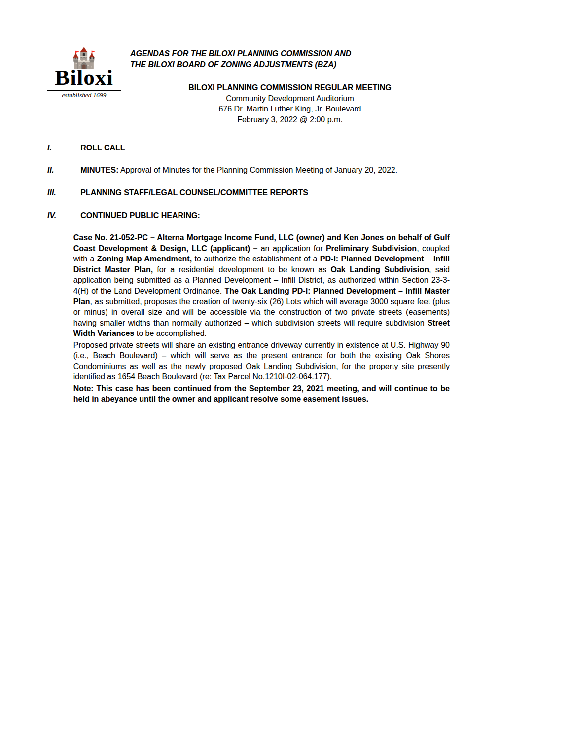🏰 Biloxi established 1699
AGENDAS FOR THE BILOXI PLANNING COMMISSION AND
THE BILOXI BOARD OF ZONING ADJUSTMENTS (BZA)
BILOXI PLANNING COMMISSION REGULAR MEETING
Community Development Auditorium
676 Dr. Martin Luther King, Jr. Boulevard
February 3, 2022 @ 2:00 p.m.
I. ROLL CALL
II. MINUTES: Approval of Minutes for the Planning Commission Meeting of January 20, 2022.
III. PLANNING STAFF/LEGAL COUNSEL/COMMITTEE REPORTS
IV. CONTINUED PUBLIC HEARING:
Case No. 21-052-PC – Alterna Mortgage Income Fund, LLC (owner) and Ken Jones on behalf of Gulf Coast Development & Design, LLC (applicant) – an application for Preliminary Subdivision, coupled with a Zoning Map Amendment, to authorize the establishment of a PD-I: Planned Development – Infill District Master Plan, for a residential development to be known as Oak Landing Subdivision, said application being submitted as a Planned Development – Infill District, as authorized within Section 23-3-4(H) of the Land Development Ordinance. The Oak Landing PD-I: Planned Development – Infill Master Plan, as submitted, proposes the creation of twenty-six (26) Lots which will average 3000 square feet (plus or minus) in overall size and will be accessible via the construction of two private streets (easements) having smaller widths than normally authorized – which subdivision streets will require subdivision Street Width Variances to be accomplished.
Proposed private streets will share an existing entrance driveway currently in existence at U.S. Highway 90 (i.e., Beach Boulevard) – which will serve as the present entrance for both the existing Oak Shores Condominiums as well as the newly proposed Oak Landing Subdivision, for the property site presently identified as 1654 Beach Boulevard (re: Tax Parcel No.1210I-02-064.177).
Note: This case has been continued from the September 23, 2021 meeting, and will continue to be held in abeyance until the owner and applicant resolve some easement issues.